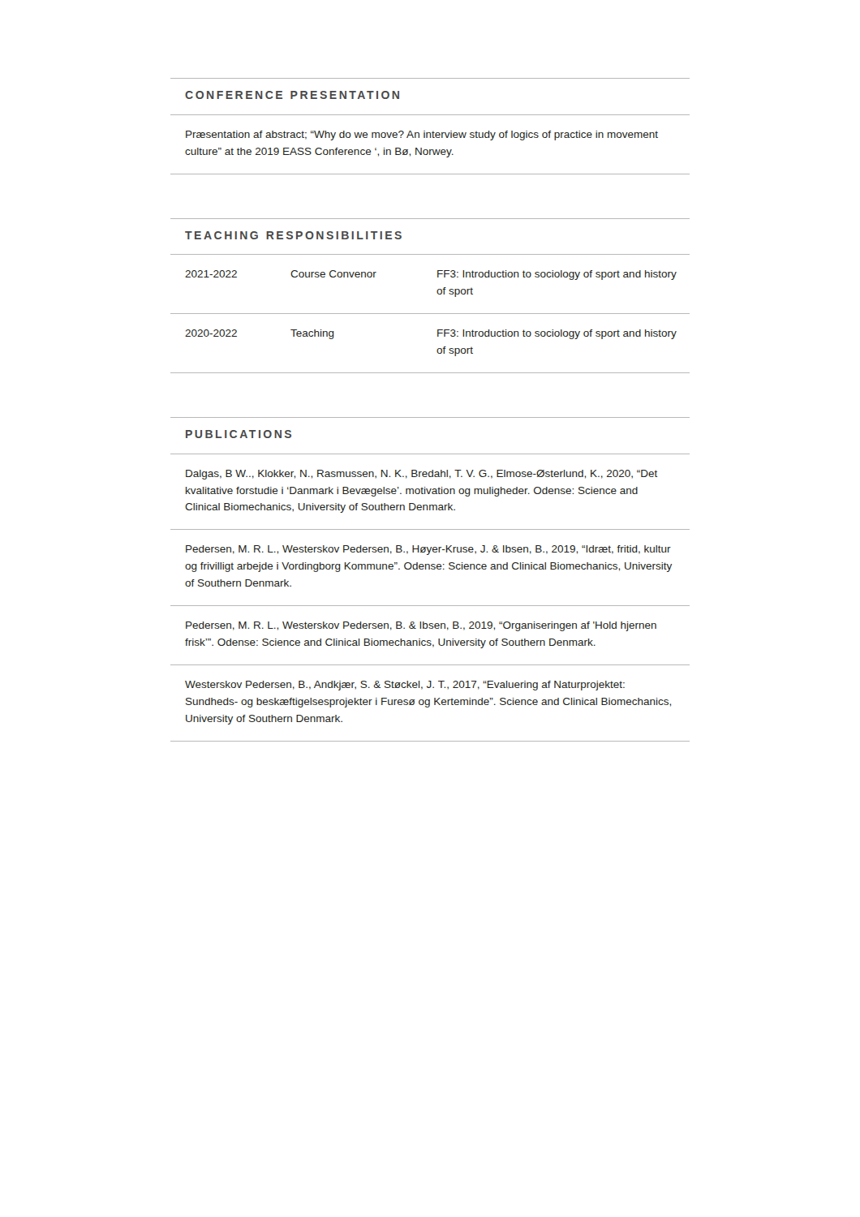Conference Presentation
Præsentation af abstract; “Why do we move? An interview study of logics of practice in movement culture” at the 2019 EASS Conference ‘, in Bø, Norwey.
Teaching Responsibilities
| 2021-2022 | Course Convenor | FF3: Introduction to sociology of sport and history of sport |
| 2020-2022 | Teaching | FF3: Introduction to sociology of sport and history of sport |
Publications
Dalgas, B W.., Klokker, N., Rasmussen, N. K., Bredahl, T. V. G., Elmose-Østerlund, K., 2020, “Det kvalitative forstudie i ‘Danmark i Bevægelse’. motivation og muligheder. Odense: Science and Clinical Biomechanics, University of Southern Denmark.
Pedersen, M. R. L., Westerskov Pedersen, B., Høyer-Kruse, J. & Ibsen, B., 2019, “Idræt, fritid, kultur og frivilligt arbejde i Vordingborg Kommune”. Odense: Science and Clinical Biomechanics, University of Southern Denmark.
Pedersen, M. R. L., Westerskov Pedersen, B. & Ibsen, B., 2019, “Organiseringen af 'Hold hjernen frisk’”. Odense: Science and Clinical Biomechanics, University of Southern Denmark.
Westerskov Pedersen, B., Andkjær, S. & Støckel, J. T., 2017, “Evaluering af Naturprojektet: Sundheds- og beskæftigelsesprojekter i Furesø og Kerteminde”. Science and Clinical Biomechanics, University of Southern Denmark.